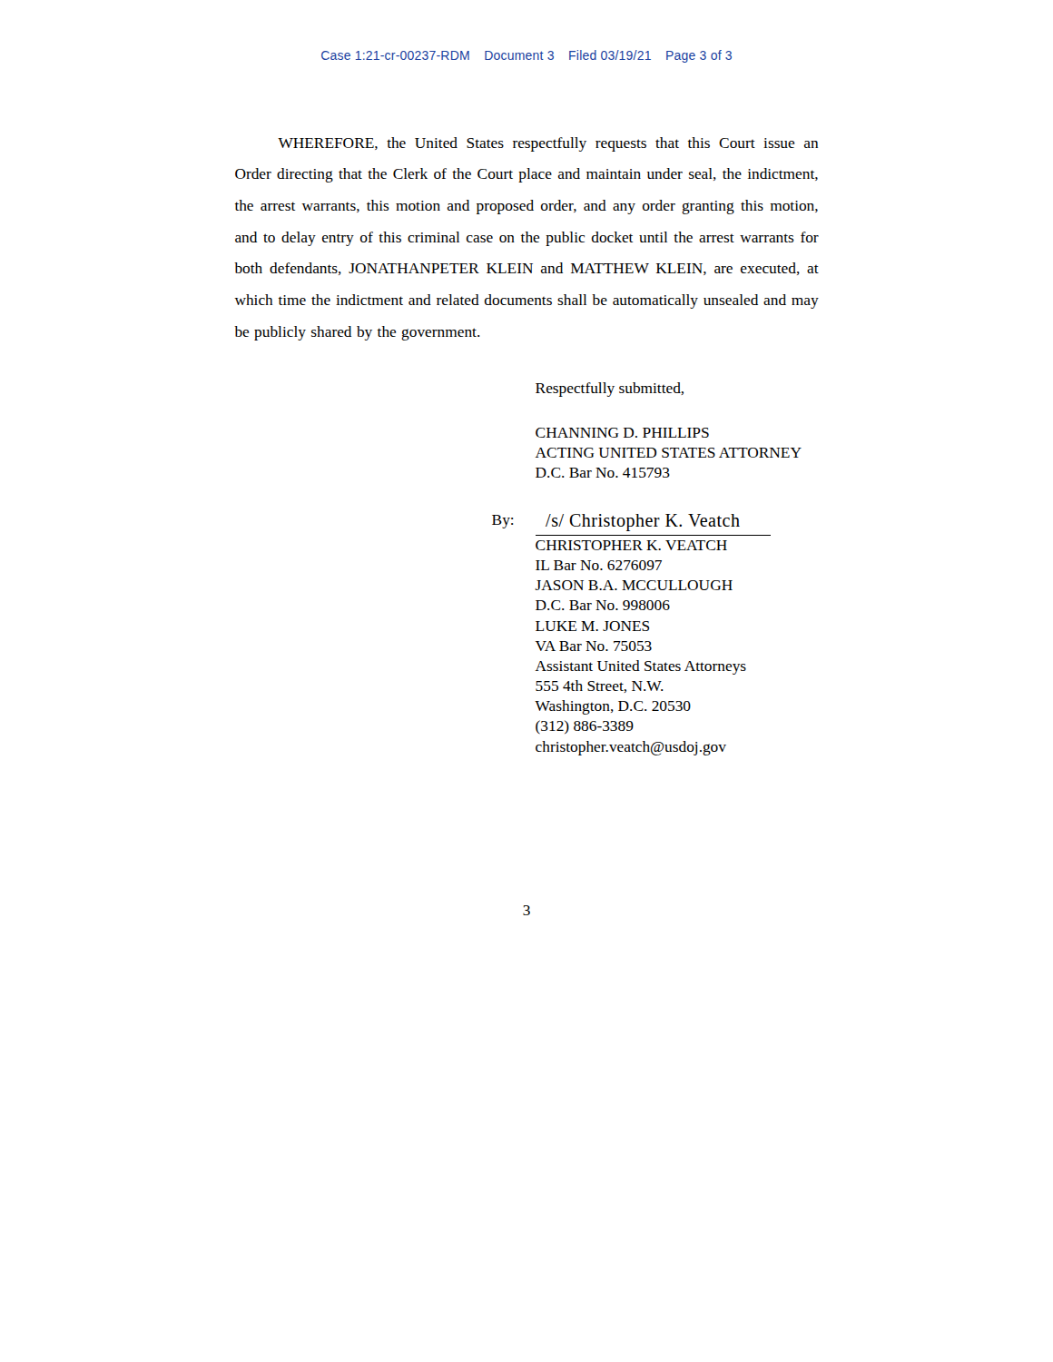Case 1:21-cr-00237-RDM Document 3 Filed 03/19/21 Page 3 of 3
WHEREFORE, the United States respectfully requests that this Court issue an Order directing that the Clerk of the Court place and maintain under seal, the indictment, the arrest warrants, this motion and proposed order, and any order granting this motion, and to delay entry of this criminal case on the public docket until the arrest warrants for both defendants, JONATHANPETER KLEIN and MATTHEW KLEIN, are executed, at which time the indictment and related documents shall be automatically unsealed and may be publicly shared by the government.
Respectfully submitted,
CHANNING D. PHILLIPS
ACTING UNITED STATES ATTORNEY
D.C. Bar No. 415793
By:
/s/ Christopher K. Veatch
CHRISTOPHER K. VEATCH
IL Bar No. 6276097
JASON B.A. MCCULLOUGH
D.C. Bar No. 998006
LUKE M. JONES
VA Bar No. 75053
Assistant United States Attorneys
555 4th Street, N.W.
Washington, D.C. 20530
(312) 886-3389
christopher.veatch@usdoj.gov
3